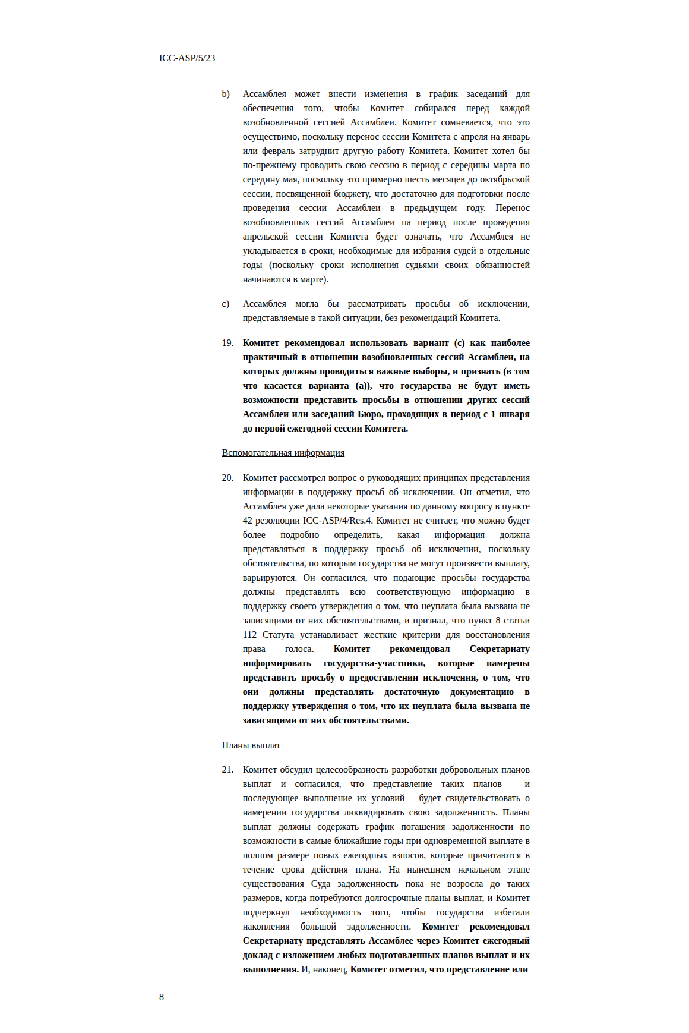ICC-ASP/5/23
b)
Ассамблея может внести изменения в график заседаний для обеспечения того, чтобы Комитет собирался перед каждой возобновленной сессией Ассамблеи. Комитет сомневается, что это осуществимо, поскольку перенос сессии Комитета с апреля на январь или февраль затруднит другую работу Комитета. Комитет хотел бы по-прежнему проводить свою сессию в период с середины марта по середину мая, поскольку это примерно шесть месяцев до октябрьской сессии, посвященной бюджету, что достаточно для подготовки после проведения сессии Ассамблеи в предыдущем году. Перенос возобновленных сессий Ассамблеи на период после проведения апрельской сессии Комитета будет означать, что Ассамблея не укладывается в сроки, необходимые для избрания судей в отдельные годы (поскольку сроки исполнения судьями своих обязанностей начинаются в марте).
c)
Ассамблея могла бы рассматривать просьбы об исключении, представляемые в такой ситуации, без рекомендаций Комитета.
19.
Комитет рекомендовал использовать вариант (c) как наиболее практичный в отношении возобновленных сессий Ассамблеи, на которых должны проводиться важные выборы, и признать (в том что касается варианта (a)), что государства не будут иметь возможности представить просьбы в отношении других сессий Ассамблеи или заседаний Бюро, проходящих в период с 1 января до первой ежегодной сессии Комитета.
Вспомогательная информация
20.
Комитет рассмотрел вопрос о руководящих принципах представления информации в поддержку просьб об исключении. Он отметил, что Ассамблея уже дала некоторые указания по данному вопросу в пункте 42 резолюции ICC-ASP/4/Res.4. Комитет не считает, что можно будет более подробно определить, какая информация должна представляться в поддержку просьб об исключении, поскольку обстоятельства, по которым государства не могут произвести выплату, варьируются. Он согласился, что подающие просьбы государства должны представлять всю соответствующую информацию в поддержку своего утверждения о том, что неуплата была вызвана не зависящими от них обстоятельствами, и признал, что пункт 8 статьи 112 Статута устанавливает жесткие критерии для восстановления права голоса. Комитет рекомендовал Секретариату информировать государства-участники, которые намерены представить просьбу о предоставлении исключения, о том, что они должны представлять достаточную документацию в поддержку утверждения о том, что их неуплата была вызвана не зависящими от них обстоятельствами.
Планы выплат
21.
Комитет обсудил целесообразность разработки добровольных планов выплат и согласился, что представление таких планов – и последующее выполнение их условий – будет свидетельствовать о намерении государства ликвидировать свою задолженность. Планы выплат должны содержать график погашения задолженности по возможности в самые ближайшие годы при одновременной выплате в полном размере новых ежегодных взносов, которые причитаются в течение срока действия плана. На нынешнем начальном этапе существования Суда задолженность пока не возросла до таких размеров, когда потребуются долгосрочные планы выплат, и Комитет подчеркнул необходимость того, чтобы государства избегали накопления большой задолженности. Комитет рекомендовал Секретариату представлять Ассамблее через Комитет ежегодный доклад с изложением любых подготовленных планов выплат и их выполнения. И, наконец, Комитет отметил, что представление или
8